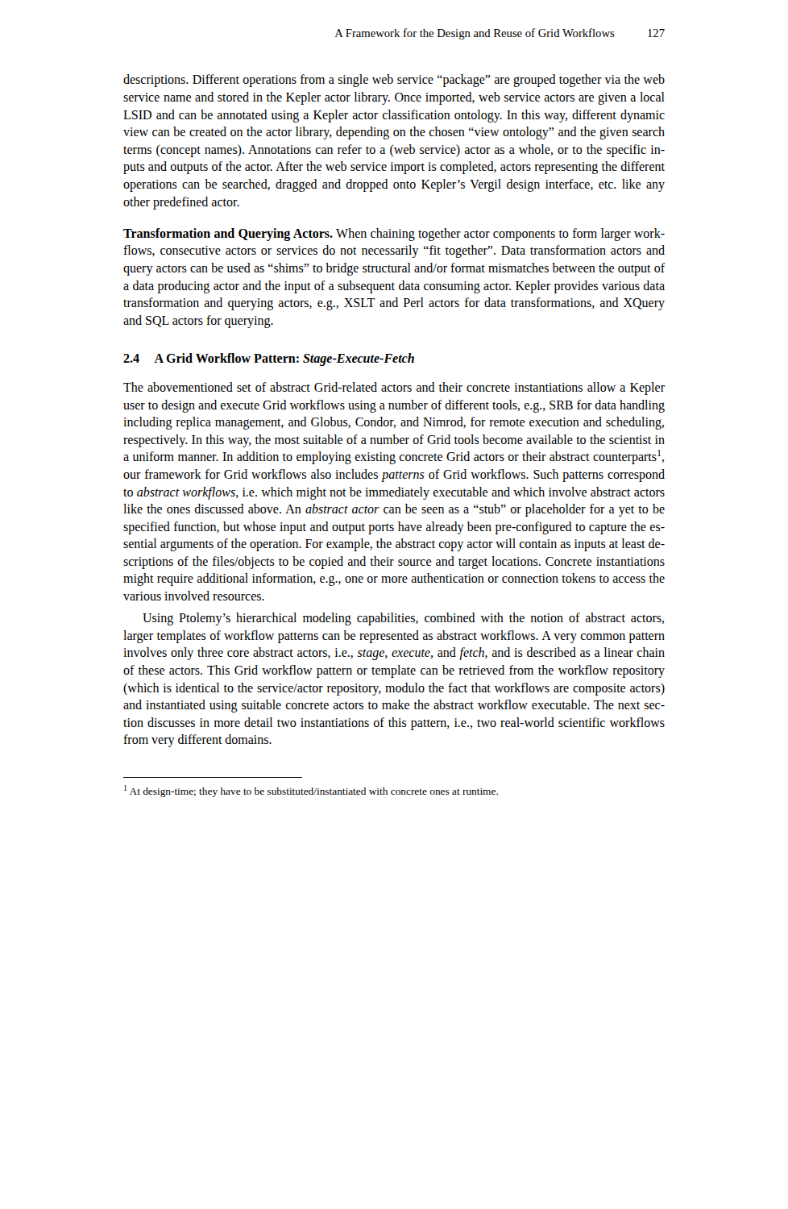A Framework for the Design and Reuse of Grid Workflows 127
descriptions. Different operations from a single web service “package” are grouped together via the web service name and stored in the Kepler actor library. Once imported, web service actors are given a local LSID and can be annotated using a Kepler actor classification ontology. In this way, different dynamic view can be created on the actor library, depending on the chosen “view ontology” and the given search terms (concept names). Annotations can refer to a (web service) actor as a whole, or to the specific inputs and outputs of the actor. After the web service import is completed, actors representing the different operations can be searched, dragged and dropped onto Kepler’s Vergil design interface, etc. like any other predefined actor.
Transformation and Querying Actors. When chaining together actor components to form larger workflows, consecutive actors or services do not necessarily “fit together”. Data transformation actors and query actors can be used as “shims” to bridge structural and/or format mismatches between the output of a data producing actor and the input of a subsequent data consuming actor. Kepler provides various data transformation and querying actors, e.g., XSLT and Perl actors for data transformations, and XQuery and SQL actors for querying.
2.4 A Grid Workflow Pattern: Stage-Execute-Fetch
The abovementioned set of abstract Grid-related actors and their concrete instantiations allow a Kepler user to design and execute Grid workflows using a number of different tools, e.g., SRB for data handling including replica management, and Globus, Condor, and Nimrod, for remote execution and scheduling, respectively. In this way, the most suitable of a number of Grid tools become available to the scientist in a uniform manner. In addition to employing existing concrete Grid actors or their abstract counterparts1, our framework for Grid workflows also includes patterns of Grid workflows. Such patterns correspond to abstract workflows, i.e. which might not be immediately executable and which involve abstract actors like the ones discussed above. An abstract actor can be seen as a “stub” or placeholder for a yet to be specified function, but whose input and output ports have already been pre-configured to capture the essential arguments of the operation. For example, the abstract copy actor will contain as inputs at least descriptions of the files/objects to be copied and their source and target locations. Concrete instantiations might require additional information, e.g., one or more authentication or connection tokens to access the various involved resources.
Using Ptolemy’s hierarchical modeling capabilities, combined with the notion of abstract actors, larger templates of workflow patterns can be represented as abstract workflows. A very common pattern involves only three core abstract actors, i.e., stage, execute, and fetch, and is described as a linear chain of these actors. This Grid workflow pattern or template can be retrieved from the workflow repository (which is identical to the service/actor repository, modulo the fact that workflows are composite actors) and instantiated using suitable concrete actors to make the abstract workflow executable. The next section discusses in more detail two instantiations of this pattern, i.e., two real-world scientific workflows from very different domains.
1At design-time; they have to be substituted/instantiated with concrete ones at runtime.